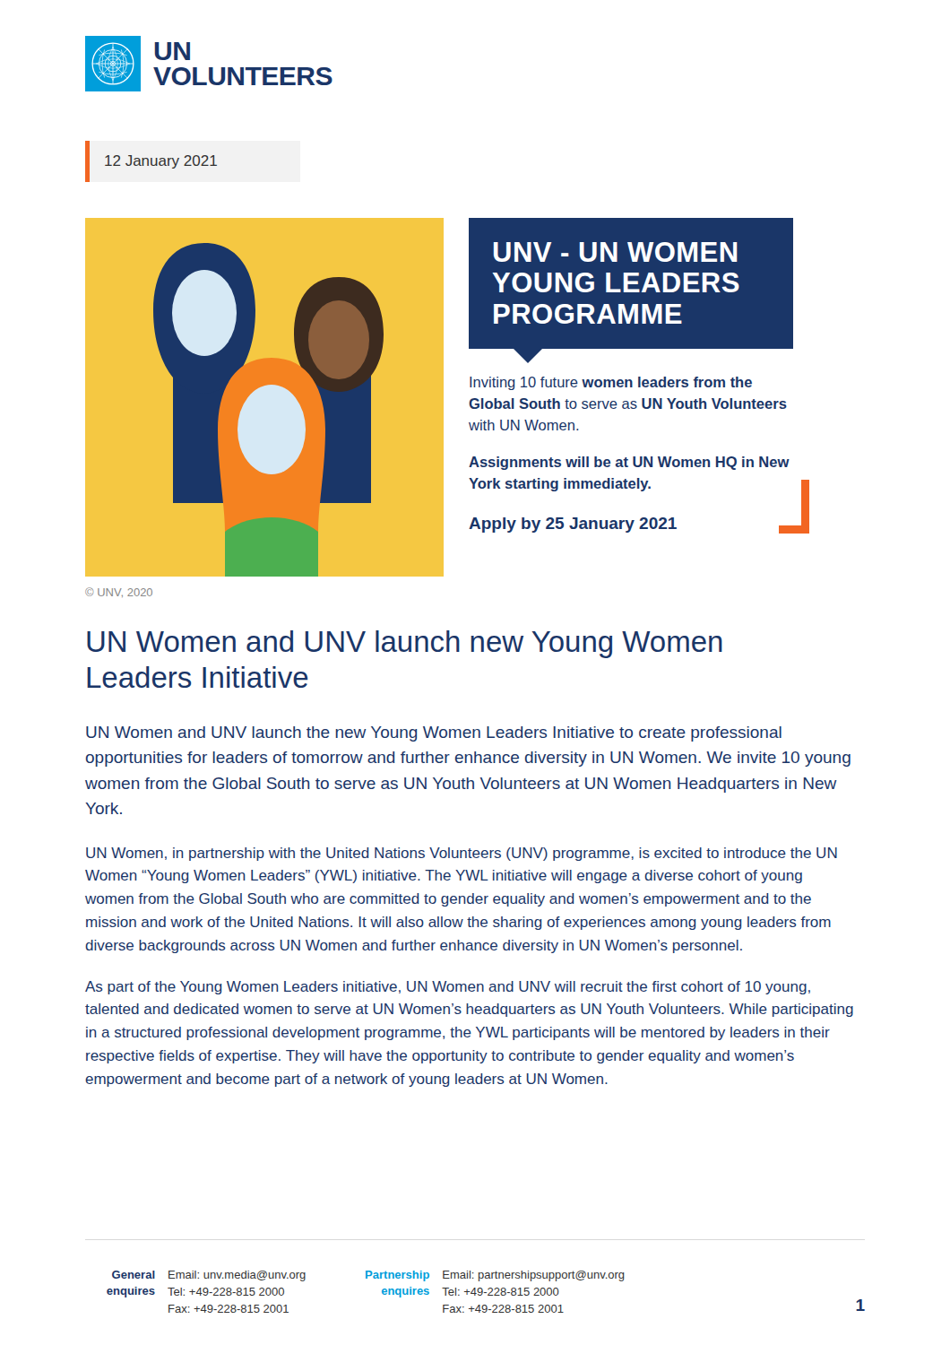UN VOLUNTEERS
12 January 2021
UNV - UN Women
Young Leaders
Programme
Inviting 10 future women leaders from the Global South to serve as UN Youth Volunteers with UN Women.
Assignments will be at UN Women HQ in New York starting immediately.
Apply by 25 January 2021
© UNV, 2020
UN Women and UNV launch new Young Women Leaders Initiative
UN Women and UNV launch the new Young Women Leaders Initiative to create professional opportunities for leaders of tomorrow and further enhance diversity in UN Women. We invite 10 young women from the Global South to serve as UN Youth Volunteers at UN Women Headquarters in New York.
UN Women, in partnership with the United Nations Volunteers (UNV) programme, is excited to introduce the UN Women “Young Women Leaders” (YWL) initiative. The YWL initiative will engage a diverse cohort of young women from the Global South who are committed to gender equality and women’s empowerment and to the mission and work of the United Nations. It will also allow the sharing of experiences among young leaders from diverse backgrounds across UN Women and further enhance diversity in UN Women’s personnel.
As part of the Young Women Leaders initiative, UN Women and UNV will recruit the first cohort of 10 young, talented and dedicated women to serve at UN Women’s headquarters as UN Youth Volunteers. While participating in a structured professional development programme, the YWL participants will be mentored by leaders in their respective fields of expertise. They will have the opportunity to contribute to gender equality and women’s empowerment and become part of a network of young leaders at UN Women.
General
enquires
Email: unv.media@unv.org
Tel: +49-228-815 2000
Fax: +49-228-815 2001
Partnership
enquires
Email: partnershipsupport@unv.org
Tel: +49-228-815 2000
Fax: +49-228-815 2001
1